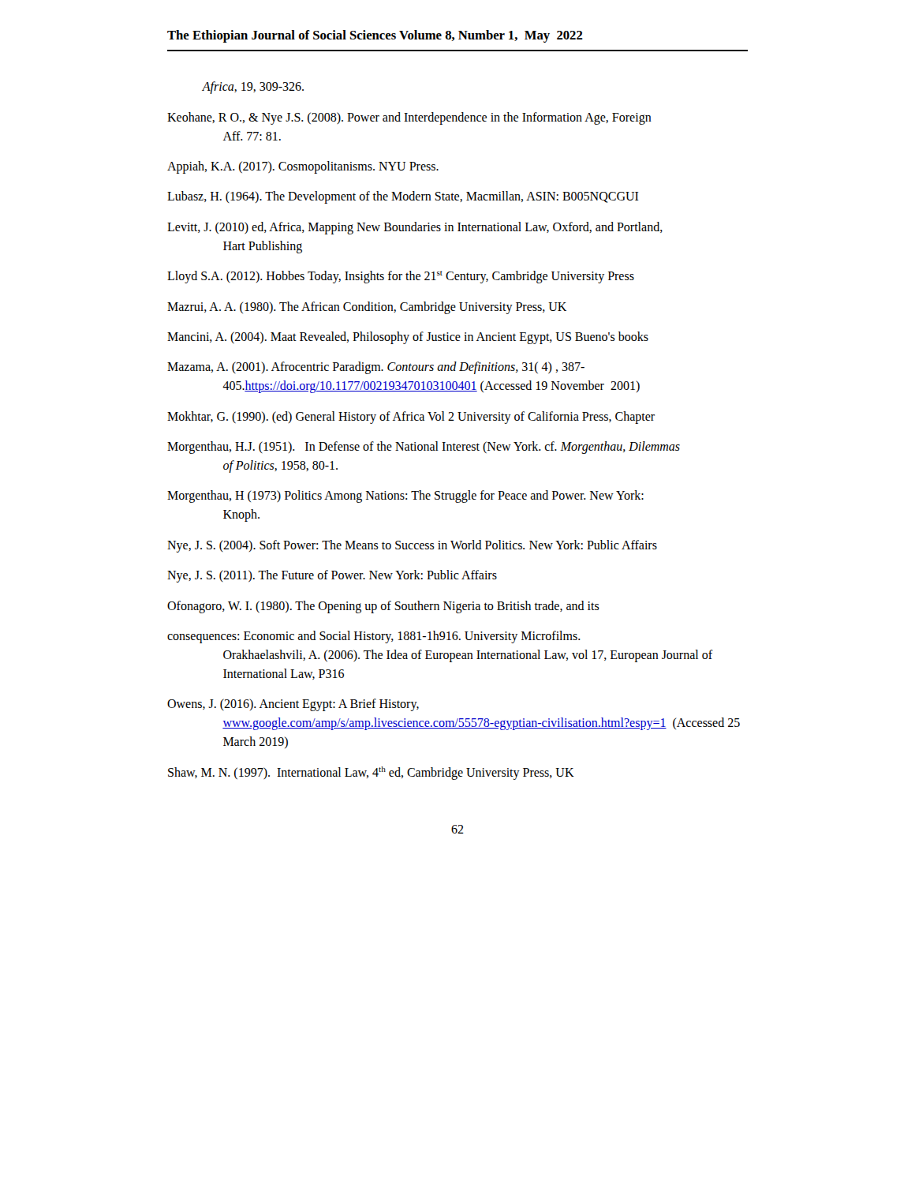The Ethiopian Journal of Social Sciences Volume 8, Number 1, May 2022
Africa, 19, 309-326.
Keohane, R O., & Nye J.S. (2008). Power and Interdependence in the Information Age, Foreign Aff. 77: 81.
Appiah, K.A. (2017). Cosmopolitanisms. NYU Press.
Lubasz, H. (1964). The Development of the Modern State, Macmillan, ASIN: B005NQCGUI
Levitt, J. (2010) ed, Africa, Mapping New Boundaries in International Law, Oxford, and Portland, Hart Publishing
Lloyd S.A. (2012). Hobbes Today, Insights for the 21st Century, Cambridge University Press
Mazrui, A. A. (1980). The African Condition, Cambridge University Press, UK
Mancini, A. (2004). Maat Revealed, Philosophy of Justice in Ancient Egypt, US Bueno's books
Mazama, A. (2001). Afrocentric Paradigm. Contours and Definitions, 31( 4) , 387- 405.https://doi.org/10.1177/002193470103100401 (Accessed 19 November 2001)
Mokhtar, G. (1990). (ed) General History of Africa Vol 2 University of California Press, Chapter
Morgenthau, H.J. (1951). In Defense of the National Interest (New York. cf. Morgenthau, Dilemmas of Politics, 1958, 80-1.
Morgenthau, H (1973) Politics Among Nations: The Struggle for Peace and Power. New York: Knoph.
Nye, J. S. (2004). Soft Power: The Means to Success in World Politics. New York: Public Affairs
Nye, J. S. (2011). The Future of Power. New York: Public Affairs
Ofonagoro, W. I. (1980). The Opening up of Southern Nigeria to British trade, and its
consequences: Economic and Social History, 1881-1h916. University Microfilms. Orakhaelashvili, A. (2006). The Idea of European International Law, vol 17, European Journal of International Law, P316
Owens, J. (2016). Ancient Egypt: A Brief History, www.google.com/amp/s/amp.livescience.com/55578-egyptian-civilisation.html?espy=1 (Accessed 25 March 2019)
Shaw, M. N. (1997). International Law, 4th ed, Cambridge University Press, UK
62